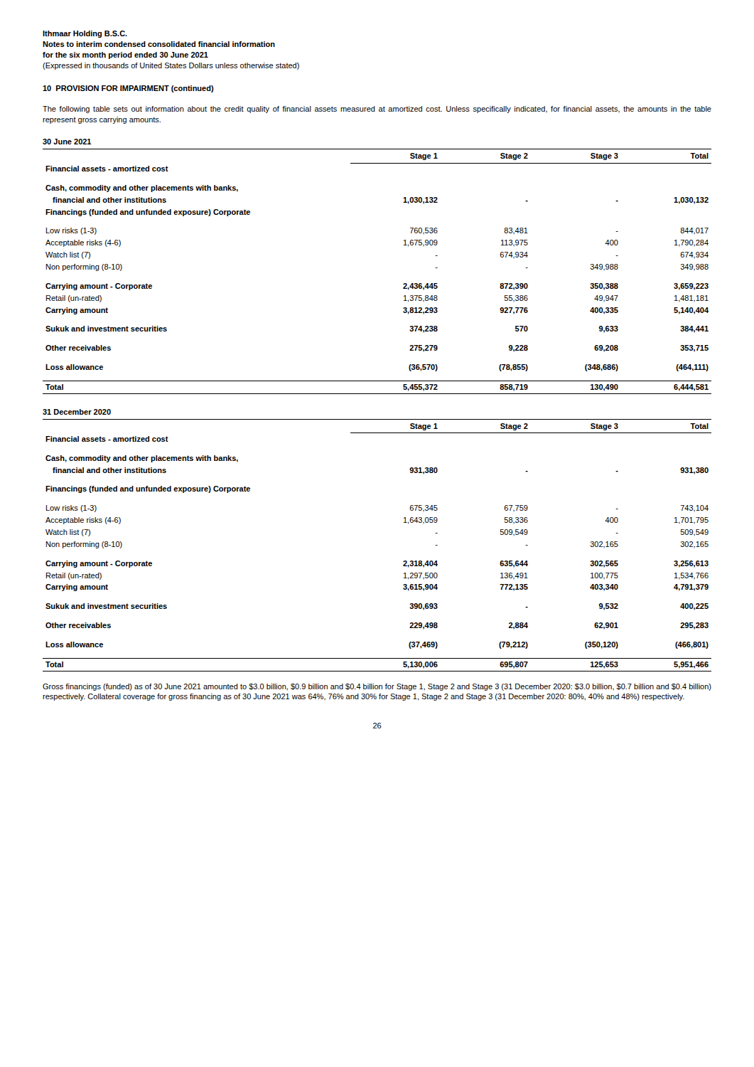Ithmaar Holding B.S.C.
Notes to interim condensed consolidated financial information
for the six month period ended 30 June 2021
(Expressed in thousands of United States Dollars unless otherwise stated)
10 PROVISION FOR IMPAIRMENT (continued)
The following table sets out information about the credit quality of financial assets measured at amortized cost. Unless specifically indicated, for financial assets, the amounts in the table represent gross carrying amounts.
30 June 2021
| | Stage 1 | Stage 2 | Stage 3 | Total |
| --- | --- | --- | --- | --- |
| Financial assets - amortized cost | | | | |
| Cash, commodity and other placements with banks, | | | | |
| financial and other institutions | 1,030,132 | - | - | 1,030,132 |
| Financings (funded and unfunded exposure) Corporate | | | | |
| Low risks (1-3) | 760,536 | 83,481 | - | 844,017 |
| Acceptable risks (4-6) | 1,675,909 | 113,975 | 400 | 1,790,284 |
| Watch list (7) | - | 674,934 | - | 674,934 |
| Non performing (8-10) | - | - | 349,988 | 349,988 |
| Carrying amount - Corporate | 2,436,445 | 872,390 | 350,388 | 3,659,223 |
| Retail (un-rated) | 1,375,848 | 55,386 | 49,947 | 1,481,181 |
| Carrying amount | 3,812,293 | 927,776 | 400,335 | 5,140,404 |
| Sukuk and investment securities | 374,238 | 570 | 9,633 | 384,441 |
| Other receivables | 275,279 | 9,228 | 69,208 | 353,715 |
| Loss allowance | (36,570) | (78,855) | (348,686) | (464,111) |
| Total | 5,455,372 | 858,719 | 130,490 | 6,444,581 |
31 December 2020
| | Stage 1 | Stage 2 | Stage 3 | Total |
| --- | --- | --- | --- | --- |
| Financial assets - amortized cost | | | | |
| Cash, commodity and other placements with banks, | | | | |
| financial and other institutions | 931,380 | - | - | 931,380 |
| Financings (funded and unfunded exposure) Corporate | | | | |
| Low risks (1-3) | 675,345 | 67,759 | - | 743,104 |
| Acceptable risks (4-6) | 1,643,059 | 58,336 | 400 | 1,701,795 |
| Watch list (7) | - | 509,549 | - | 509,549 |
| Non performing (8-10) | - | - | 302,165 | 302,165 |
| Carrying amount - Corporate | 2,318,404 | 635,644 | 302,565 | 3,256,613 |
| Retail (un-rated) | 1,297,500 | 136,491 | 100,775 | 1,534,766 |
| Carrying amount | 3,615,904 | 772,135 | 403,340 | 4,791,379 |
| Sukuk and investment securities | 390,693 | - | 9,532 | 400,225 |
| Other receivables | 229,498 | 2,884 | 62,901 | 295,283 |
| Loss allowance | (37,469) | (79,212) | (350,120) | (466,801) |
| Total | 5,130,006 | 695,807 | 125,653 | 5,951,466 |
Gross financings (funded) as of 30 June 2021 amounted to $3.0 billion, $0.9 billion and $0.4 billion for Stage 1, Stage 2 and Stage 3 (31 December 2020: $3.0 billion, $0.7 billion and $0.4 billion) respectively. Collateral coverage for gross financing as of 30 June 2021 was 64%, 76% and 30% for Stage 1, Stage 2 and Stage 3 (31 December 2020: 80%, 40% and 48%) respectively.
26